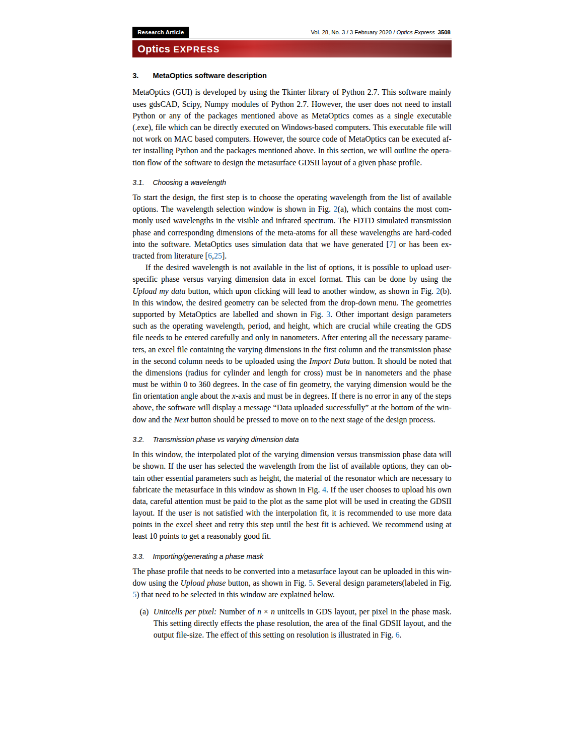Research Article
Vol. 28, No. 3 / 3 February 2020 / Optics Express 3508
Optics EXPRESS
3. MetaOptics software description
MetaOptics (GUI) is developed by using the Tkinter library of Python 2.7. This software mainly uses gdsCAD, Scipy, Numpy modules of Python 2.7. However, the user does not need to install Python or any of the packages mentioned above as MetaOptics comes as a single executable (.exe), file which can be directly executed on Windows-based computers. This executable file will not work on MAC based computers. However, the source code of MetaOptics can be executed after installing Python and the packages mentioned above. In this section, we will outline the operation flow of the software to design the metasurface GDSII layout of a given phase profile.
3.1. Choosing a wavelength
To start the design, the first step is to choose the operating wavelength from the list of available options. The wavelength selection window is shown in Fig. 2(a), which contains the most commonly used wavelengths in the visible and infrared spectrum. The FDTD simulated transmission phase and corresponding dimensions of the meta-atoms for all these wavelengths are hard-coded into the software. MetaOptics uses simulation data that we have generated [7] or has been extracted from literature [6,25].
If the desired wavelength is not available in the list of options, it is possible to upload user-specific phase versus varying dimension data in excel format. This can be done by using the Upload my data button, which upon clicking will lead to another window, as shown in Fig. 2(b). In this window, the desired geometry can be selected from the drop-down menu. The geometries supported by MetaOptics are labelled and shown in Fig. 3. Other important design parameters such as the operating wavelength, period, and height, which are crucial while creating the GDS file needs to be entered carefully and only in nanometers. After entering all the necessary parameters, an excel file containing the varying dimensions in the first column and the transmission phase in the second column needs to be uploaded using the Import Data button. It should be noted that the dimensions (radius for cylinder and length for cross) must be in nanometers and the phase must be within 0 to 360 degrees. In the case of fin geometry, the varying dimension would be the fin orientation angle about the x-axis and must be in degrees. If there is no error in any of the steps above, the software will display a message “Data uploaded successfully” at the bottom of the window and the Next button should be pressed to move on to the next stage of the design process.
3.2. Transmission phase vs varying dimension data
In this window, the interpolated plot of the varying dimension versus transmission phase data will be shown. If the user has selected the wavelength from the list of available options, they can obtain other essential parameters such as height, the material of the resonator which are necessary to fabricate the metasurface in this window as shown in Fig. 4. If the user chooses to upload his own data, careful attention must be paid to the plot as the same plot will be used in creating the GDSII layout. If the user is not satisfied with the interpolation fit, it is recommended to use more data points in the excel sheet and retry this step until the best fit is achieved. We recommend using at least 10 points to get a reasonably good fit.
3.3. Importing/generating a phase mask
The phase profile that needs to be converted into a metasurface layout can be uploaded in this window using the Upload phase button, as shown in Fig. 5. Several design parameters(labeled in Fig. 5) that need to be selected in this window are explained below.
(a) Unitcells per pixel: Number of n × n unitcells in GDS layout, per pixel in the phase mask. This setting directly effects the phase resolution, the area of the final GDSII layout, and the output file-size. The effect of this setting on resolution is illustrated in Fig. 6.